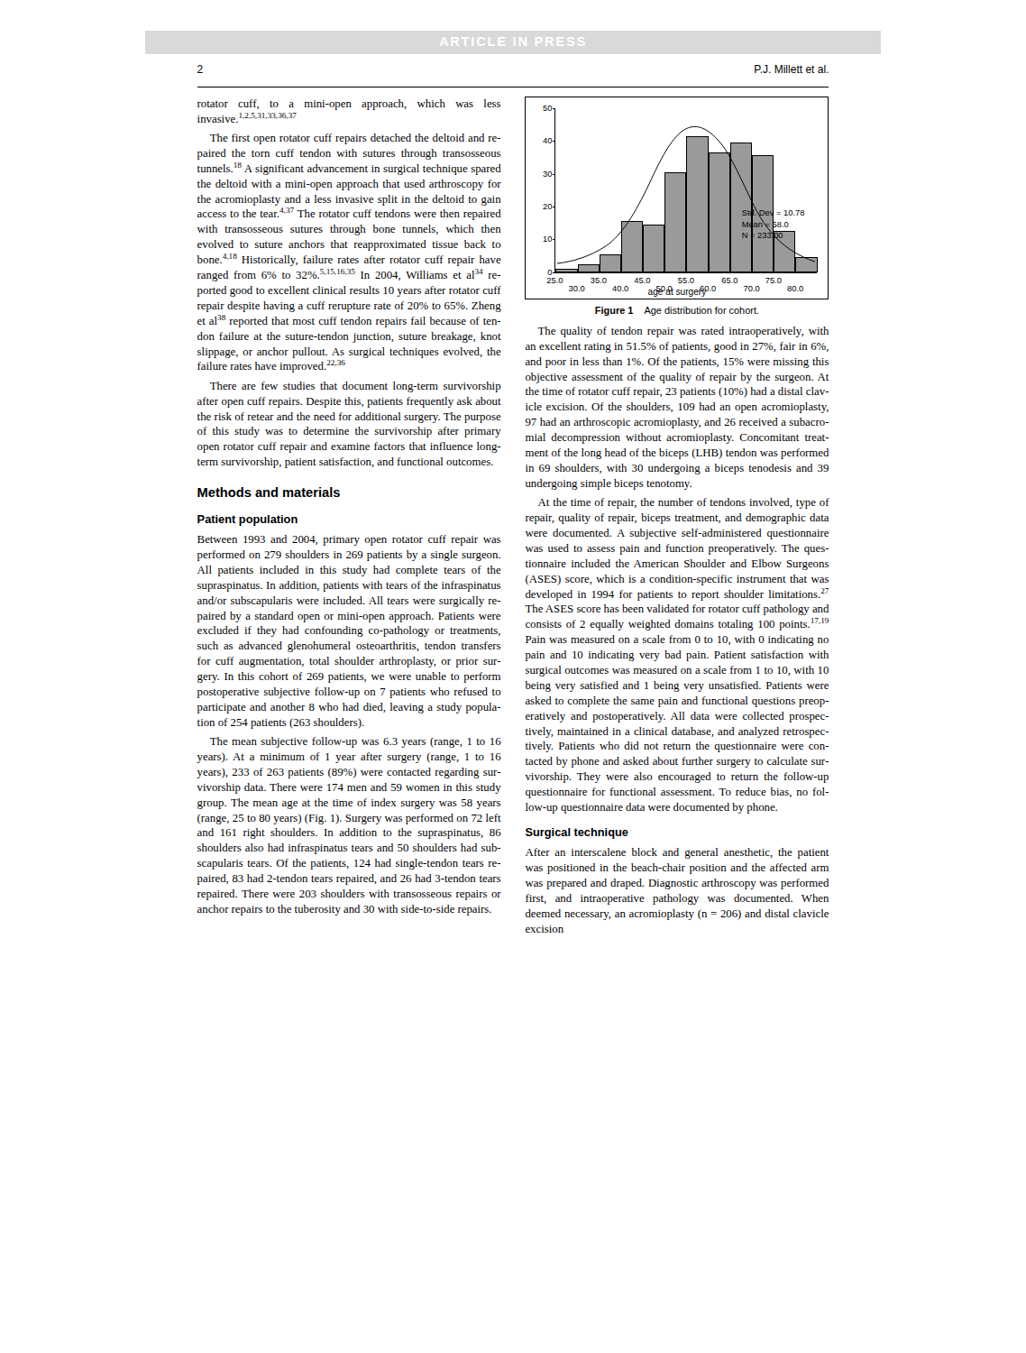ARTICLE IN PRESS
2
P.J. Millett et al.
rotator cuff, to a mini-open approach, which was less invasive.1,2,5,31,33,36,37
The first open rotator cuff repairs detached the deltoid and repaired the torn cuff tendon with sutures through transosseous tunnels.18 A significant advancement in surgical technique spared the deltoid with a mini-open approach that used arthroscopy for the acromioplasty and a less invasive split in the deltoid to gain access to the tear.4,37 The rotator cuff tendons were then repaired with transosseous sutures through bone tunnels, which then evolved to suture anchors that reapproximated tissue back to bone.4,18 Historically, failure rates after rotator cuff repair have ranged from 6% to 32%.5,15,16,35 In 2004, Williams et al34 reported good to excellent clinical results 10 years after rotator cuff repair despite having a cuff rerupture rate of 20% to 65%. Zheng et al38 reported that most cuff tendon repairs fail because of tendon failure at the suture-tendon junction, suture breakage, knot slippage, or anchor pullout. As surgical techniques evolved, the failure rates have improved.22,36
There are few studies that document long-term survivorship after open cuff repairs. Despite this, patients frequently ask about the risk of retear and the need for additional surgery. The purpose of this study was to determine the survivorship after primary open rotator cuff repair and examine factors that influence long-term survivorship, patient satisfaction, and functional outcomes.
Methods and materials
Patient population
Between 1993 and 2004, primary open rotator cuff repair was performed on 279 shoulders in 269 patients by a single surgeon. All patients included in this study had complete tears of the supraspinatus. In addition, patients with tears of the infraspinatus and/or subscapularis were included. All tears were surgically repaired by a standard open or mini-open approach. Patients were excluded if they had confounding co-pathology or treatments, such as advanced glenohumeral osteoarthritis, tendon transfers for cuff augmentation, total shoulder arthroplasty, or prior surgery. In this cohort of 269 patients, we were unable to perform postoperative subjective follow-up on 7 patients who refused to participate and another 8 who had died, leaving a study population of 254 patients (263 shoulders).
The mean subjective follow-up was 6.3 years (range, 1 to 16 years). At a minimum of 1 year after surgery (range, 1 to 16 years), 233 of 263 patients (89%) were contacted regarding survivorship data. There were 174 men and 59 women in this study group. The mean age at the time of index surgery was 58 years (range, 25 to 80 years) (Fig. 1). Surgery was performed on 72 left and 161 right shoulders. In addition to the supraspinatus, 86 shoulders also had infraspinatus tears and 50 shoulders had subscapularis tears. Of the patients, 124 had single-tendon tears repaired, 83 had 2-tendon tears repaired, and 26 had 3-tendon tears repaired. There were 203 shoulders with transosseous repairs or anchor repairs to the tuberosity and 30 with side-to-side repairs.
50
40
30
20
10
0
Std. Dev = 10.78
Mean = 58.0
N = 233.00
25.0
30.0
35.0
40.0
45.0
50.0
55.0
60.0
65.0
70.0
75.0
80.0
age at surgery
Figure 1 Age distribution for cohort.
The quality of tendon repair was rated intraoperatively, with an excellent rating in 51.5% of patients, good in 27%, fair in 6%, and poor in less than 1%. Of the patients, 15% were missing this objective assessment of the quality of repair by the surgeon. At the time of rotator cuff repair, 23 patients (10%) had a distal clavicle excision. Of the shoulders, 109 had an open acromioplasty, 97 had an arthroscopic acromioplasty, and 26 received a subacromial decompression without acromioplasty. Concomitant treatment of the long head of the biceps (LHB) tendon was performed in 69 shoulders, with 30 undergoing a biceps tenodesis and 39 undergoing simple biceps tenotomy.
At the time of repair, the number of tendons involved, type of repair, quality of repair, biceps treatment, and demographic data were documented. A subjective self-administered questionnaire was used to assess pain and function preoperatively. The questionnaire included the American Shoulder and Elbow Surgeons (ASES) score, which is a condition-specific instrument that was developed in 1994 for patients to report shoulder limitations.27 The ASES score has been validated for rotator cuff pathology and consists of 2 equally weighted domains totaling 100 points.17,19 Pain was measured on a scale from 0 to 10, with 0 indicating no pain and 10 indicating very bad pain. Patient satisfaction with surgical outcomes was measured on a scale from 1 to 10, with 10 being very satisfied and 1 being very unsatisfied. Patients were asked to complete the same pain and functional questions preoperatively and postoperatively. All data were collected prospectively, maintained in a clinical database, and analyzed retrospectively. Patients who did not return the questionnaire were contacted by phone and asked about further surgery to calculate survivorship. They were also encouraged to return the follow-up questionnaire for functional assessment. To reduce bias, no follow-up questionnaire data were documented by phone.
Surgical technique
After an interscalene block and general anesthetic, the patient was positioned in the beach-chair position and the affected arm was prepared and draped. Diagnostic arthroscopy was performed first, and intraoperative pathology was documented. When deemed necessary, an acromioplasty (n = 206) and distal clavicle excision